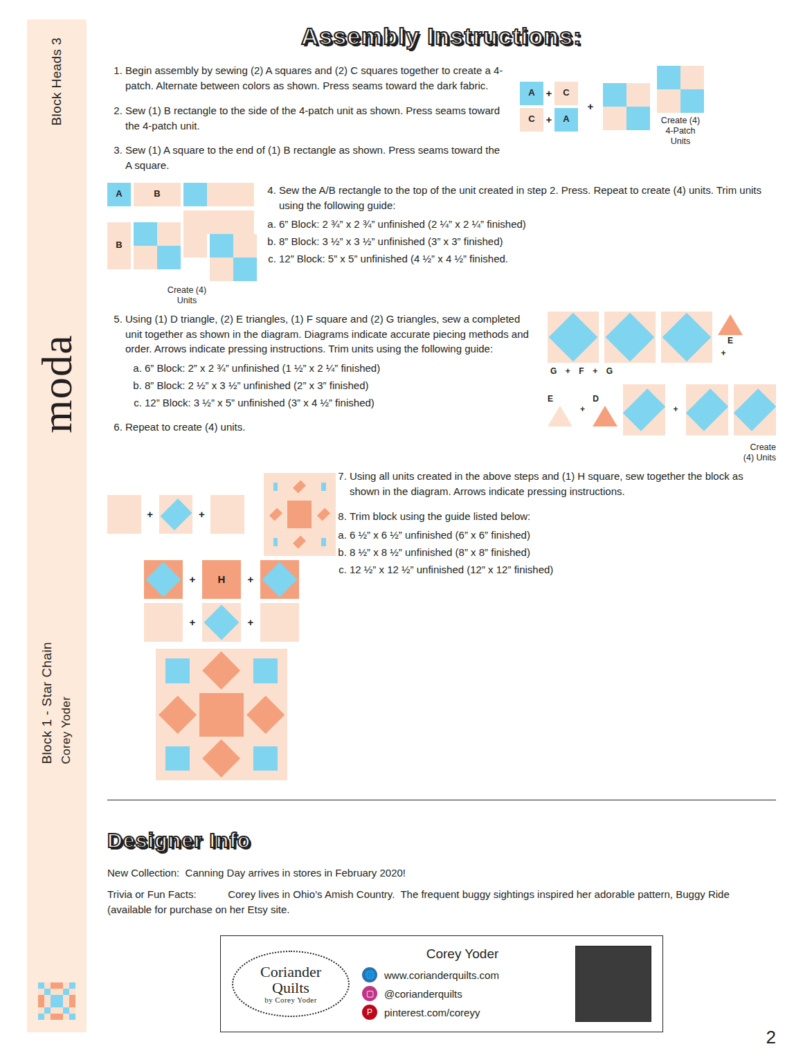Block Heads 3
moda
Block 1 - Star Chain
Corey Yoder
Assembly Instructions:
A+C
C+A
+
Create (4)
4-Patch
Units
Begin assembly by sewing (2) A squares and (2) C squares together to create a 4-patch. Alternate between colors as shown. Press seams toward the dark fabric.
Sew (1) B rectangle to the side of the 4-patch unit as shown. Press seams toward the 4-patch unit.
Sew (1) A square to the end of (1) B rectangle as shown. Press seams toward the A square.
AB
B
Create (4)
Units
Sew the A/B rectangle to the top of the unit created in step 2. Press. Repeat to create (4) units. Trim units using the following guide:
6” Block: 2 ¾” x 2 ¾” unfinished (2 ¼” x 2 ¼” finished)
8” Block: 3 ½” x 3 ½” unfinished (3” x 3” finished)
12” Block: 5” x 5” unfinished (4 ½” x 4 ½” finished.
E
+
G+F+G
E
+
D
+
Create
(4) Units
Using (1) D triangle, (2) E triangles, (1) F square and (2) G triangles, sew a completed unit together as shown in the diagram. Diagrams indicate accurate piecing methods and order. Arrows indicate pressing instructions. Trim units using the following guide:
6” Block: 2” x 2 ¾” unfinished (1 ½” x 2 ¼” finished)
8” Block: 2 ½” x 3 ½” unfinished (2” x 3” finished)
12” Block: 3 ½” x 5” unfinished (3” x 4 ½” finished)
Repeat to create (4) units.
+
+
+
H
+
+
+
Using all units created in the above steps and (1) H square, sew together the block as shown in the diagram. Arrows indicate pressing instructions.
Trim block using the guide listed below:
6 ½” x 6 ½” unfinished (6” x 6” finished)
8 ½” x 8 ½” unfinished (8” x 8” finished)
12 ½” x 12 ½” unfinished (12” x 12” finished)
Designer Info
New Collection: Canning Day arrives in stores in February 2020!
Trivia or Fun Facts: Corey lives in Ohio’s Amish Country. The frequent buggy sightings inspired her adorable pattern, Buggy Ride (available for purchase on her Etsy site.
Coriander Quilts by Corey Yoder
Corey Yoder
🌐 www.corianderquilts.com
▢ @corianderquilts
P pinterest.com/coreyy
2